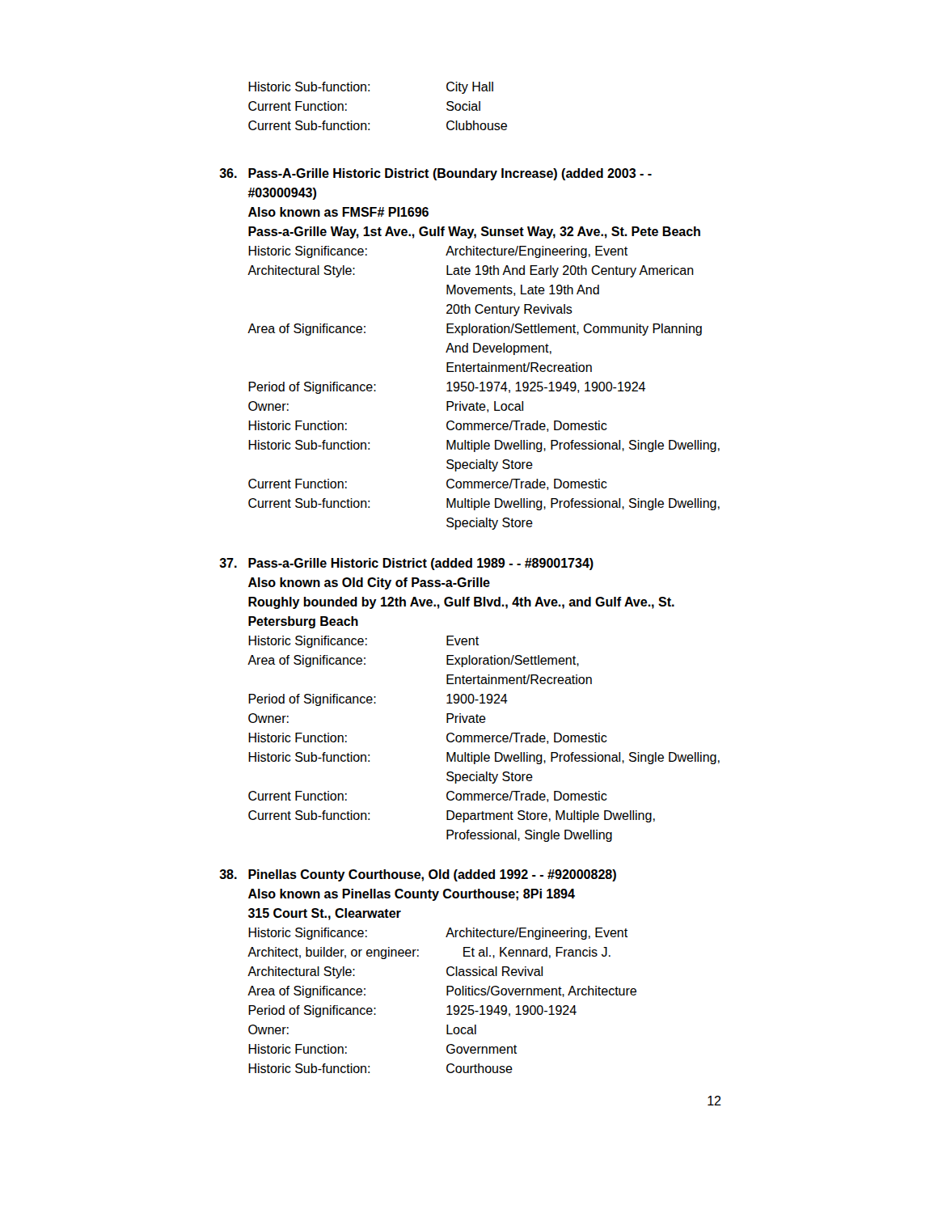Historic Sub-function:
City Hall
Current Function:
Social
Current Sub-function:
Clubhouse
36.
Pass-A-Grille Historic District (Boundary Increase) (added 2003 - - #03000943)
Also known as FMSF# PI1696
Pass-a-Grille Way, 1st Ave., Gulf Way, Sunset Way, 32 Ave., St. Pete Beach
Historic Significance:
Architecture/Engineering, Event
Architectural Style:
Late 19th And Early 20th Century American Movements, Late 19th And20th Century Revivals
Area of Significance:
Exploration/Settlement, Community Planning And Development,Entertainment/Recreation
Period of Significance:
1950-1974, 1925-1949, 1900-1924
Owner:
Private, Local
Historic Function:
Commerce/Trade, Domestic
Historic Sub-function:
Multiple Dwelling, Professional, Single Dwelling, Specialty Store
Current Function:
Commerce/Trade, Domestic
Current Sub-function:
Multiple Dwelling, Professional, Single Dwelling, Specialty Store
37.
Pass-a-Grille Historic District (added 1989 - - #89001734)
Also known as Old City of Pass-a-Grille
Roughly bounded by 12th Ave., Gulf Blvd., 4th Ave., and Gulf Ave., St. Petersburg Beach
Historic Significance:
Event
Area of Significance:
Exploration/Settlement, Entertainment/Recreation
Period of Significance:
1900-1924
Owner:
Private
Historic Function:
Commerce/Trade, Domestic
Historic Sub-function:
Multiple Dwelling, Professional, Single Dwelling, Specialty Store
Current Function:
Commerce/Trade, Domestic
Current Sub-function:
Department Store, Multiple Dwelling, Professional, Single Dwelling
38.
Pinellas County Courthouse, Old (added 1992 - - #92000828)
Also known as Pinellas County Courthouse; 8Pi 1894
315 Court St., Clearwater
Historic Significance:
Architecture/Engineering, Event
Architect, builder, or engineer:
Et al., Kennard, Francis J.
Architectural Style:
Classical Revival
Area of Significance:
Politics/Government, Architecture
Period of Significance:
1925-1949, 1900-1924
Owner:
Local
Historic Function:
Government
Historic Sub-function:
Courthouse
12